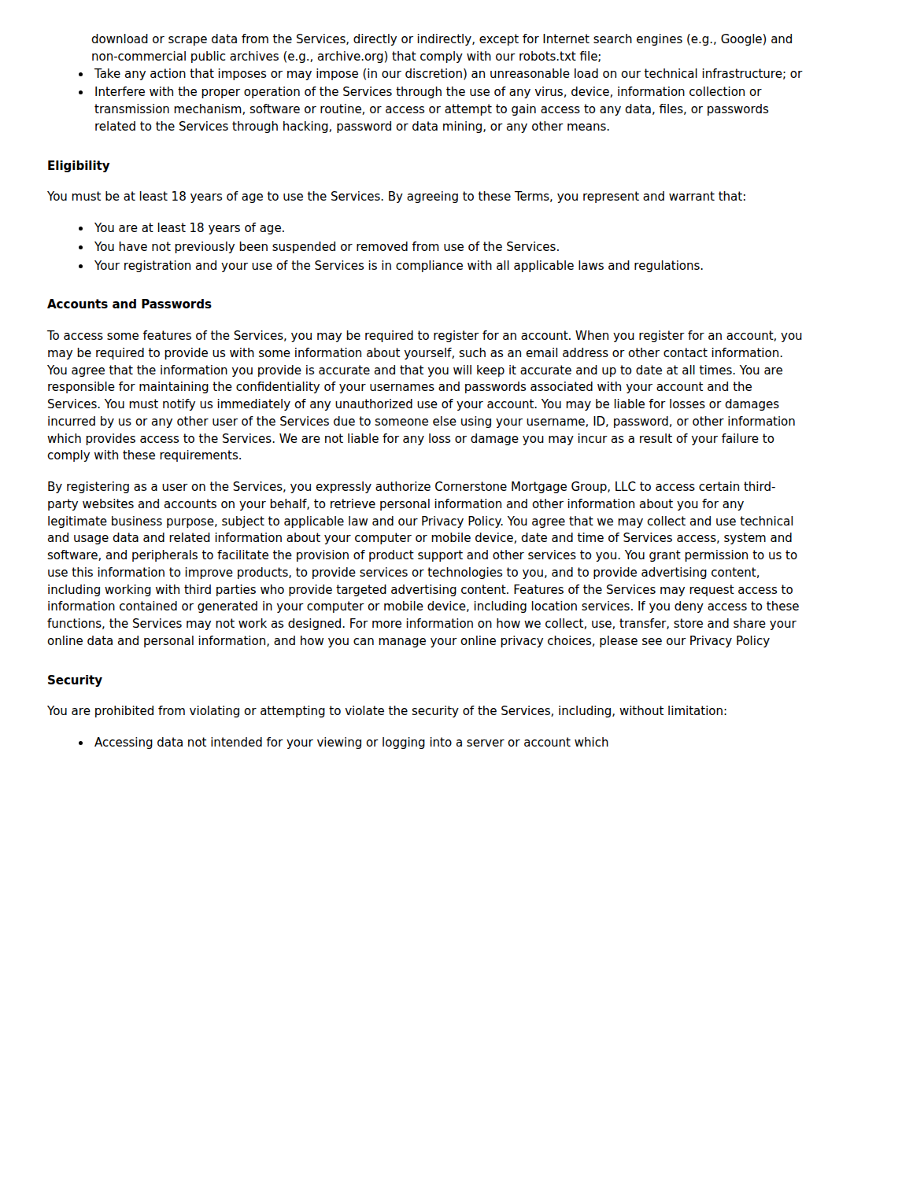download or scrape data from the Services, directly or indirectly, except for Internet search engines (e.g., Google) and non-commercial public archives (e.g., archive.org) that comply with our robots.txt file;
Take any action that imposes or may impose (in our discretion) an unreasonable load on our technical infrastructure; or
Interfere with the proper operation of the Services through the use of any virus, device, information collection or transmission mechanism, software or routine, or access or attempt to gain access to any data, files, or passwords related to the Services through hacking, password or data mining, or any other means.
Eligibility
You must be at least 18 years of age to use the Services. By agreeing to these Terms, you represent and warrant that:
You are at least 18 years of age.
You have not previously been suspended or removed from use of the Services.
Your registration and your use of the Services is in compliance with all applicable laws and regulations.
Accounts and Passwords
To access some features of the Services, you may be required to register for an account. When you register for an account, you may be required to provide us with some information about yourself, such as an email address or other contact information. You agree that the information you provide is accurate and that you will keep it accurate and up to date at all times. You are responsible for maintaining the confidentiality of your usernames and passwords associated with your account and the Services. You must notify us immediately of any unauthorized use of your account. You may be liable for losses or damages incurred by us or any other user of the Services due to someone else using your username, ID, password, or other information which provides access to the Services. We are not liable for any loss or damage you may incur as a result of your failure to comply with these requirements.
By registering as a user on the Services, you expressly authorize Cornerstone Mortgage Group, LLC to access certain third-party websites and accounts on your behalf, to retrieve personal information and other information about you for any legitimate business purpose, subject to applicable law and our Privacy Policy. You agree that we may collect and use technical and usage data and related information about your computer or mobile device, date and time of Services access, system and software, and peripherals to facilitate the provision of product support and other services to you. You grant permission to us to use this information to improve products, to provide services or technologies to you, and to provide advertising content, including working with third parties who provide targeted advertising content. Features of the Services may request access to information contained or generated in your computer or mobile device, including location services. If you deny access to these functions, the Services may not work as designed. For more information on how we collect, use, transfer, store and share your online data and personal information, and how you can manage your online privacy choices, please see our Privacy Policy
Security
You are prohibited from violating or attempting to violate the security of the Services, including, without limitation:
Accessing data not intended for your viewing or logging into a server or account which